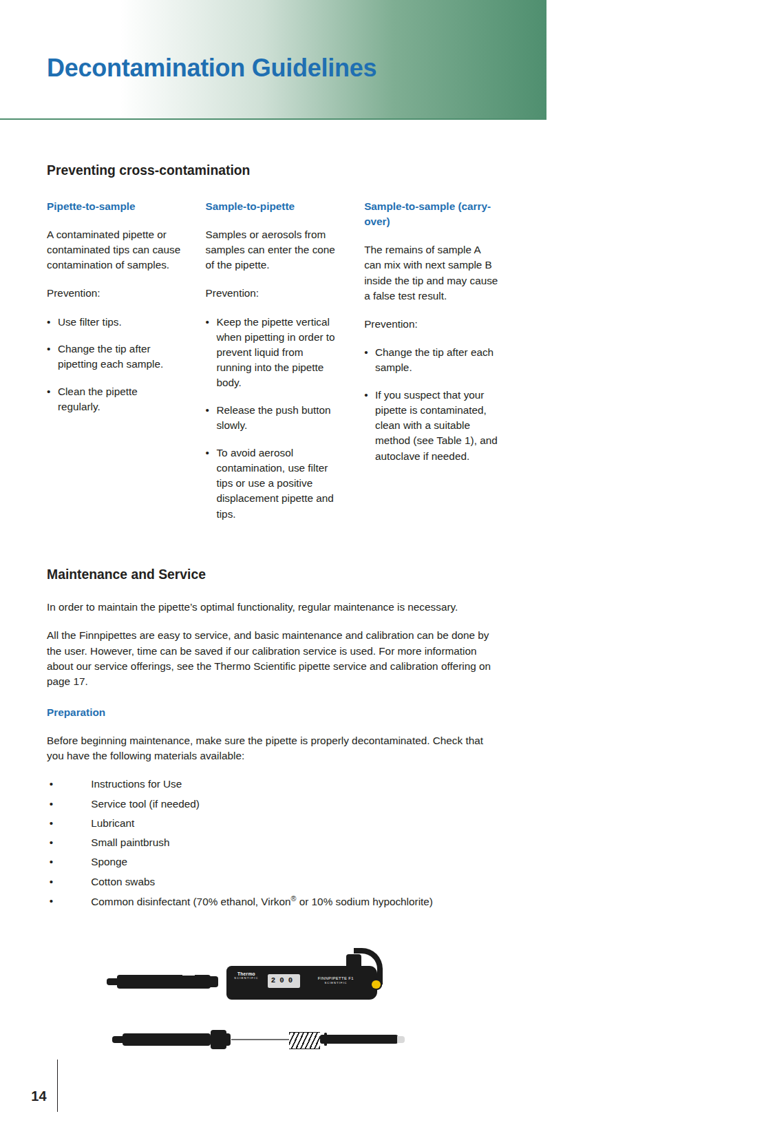Decontamination Guidelines
Preventing cross-contamination
Pipette-to-sample
A contaminated pipette or contaminated tips can cause contamination of samples.
Prevention:
Use filter tips.
Change the tip after pipetting each sample.
Clean the pipette regularly.
Sample-to-pipette
Samples or aerosols from samples can enter the cone of the pipette.
Prevention:
Keep the pipette vertical when pipetting in order to prevent liquid from running into the pipette body.
Release the push button slowly.
To avoid aerosol contamination, use filter tips or use a positive displacement pipette and tips.
Sample-to-sample (carry-over)
The remains of sample A can mix with next sample B inside the tip and may cause a false test result.
Prevention:
Change the tip after each sample.
If you suspect that your pipette is contaminated, clean with a suitable method (see Table 1), and autoclave if needed.
Maintenance and Service
In order to maintain the pipette’s optimal functionality, regular maintenance is necessary.
All the Finnpipettes are easy to service, and basic maintenance and calibration can be done by the user. However, time can be saved if our calibration service is used. For more information about our service offerings, see the Thermo Scientific pipette service and calibration offering on page 17.
Preparation
Before beginning maintenance, make sure the pipette is properly decontaminated. Check that you have the following materials available:
| • | Instructions for Use |
| • | Service tool (if needed) |
| • | Lubricant |
| • | Small paintbrush |
| • | Sponge |
| • | Cotton swabs |
| • | Common disinfectant (70% ethanol, Virkon ® or 10% sodium hypochlorite) |
Thermo
SCIENTIFIC
200
FINNPIPETTE F1 SCIENTIFIC
14